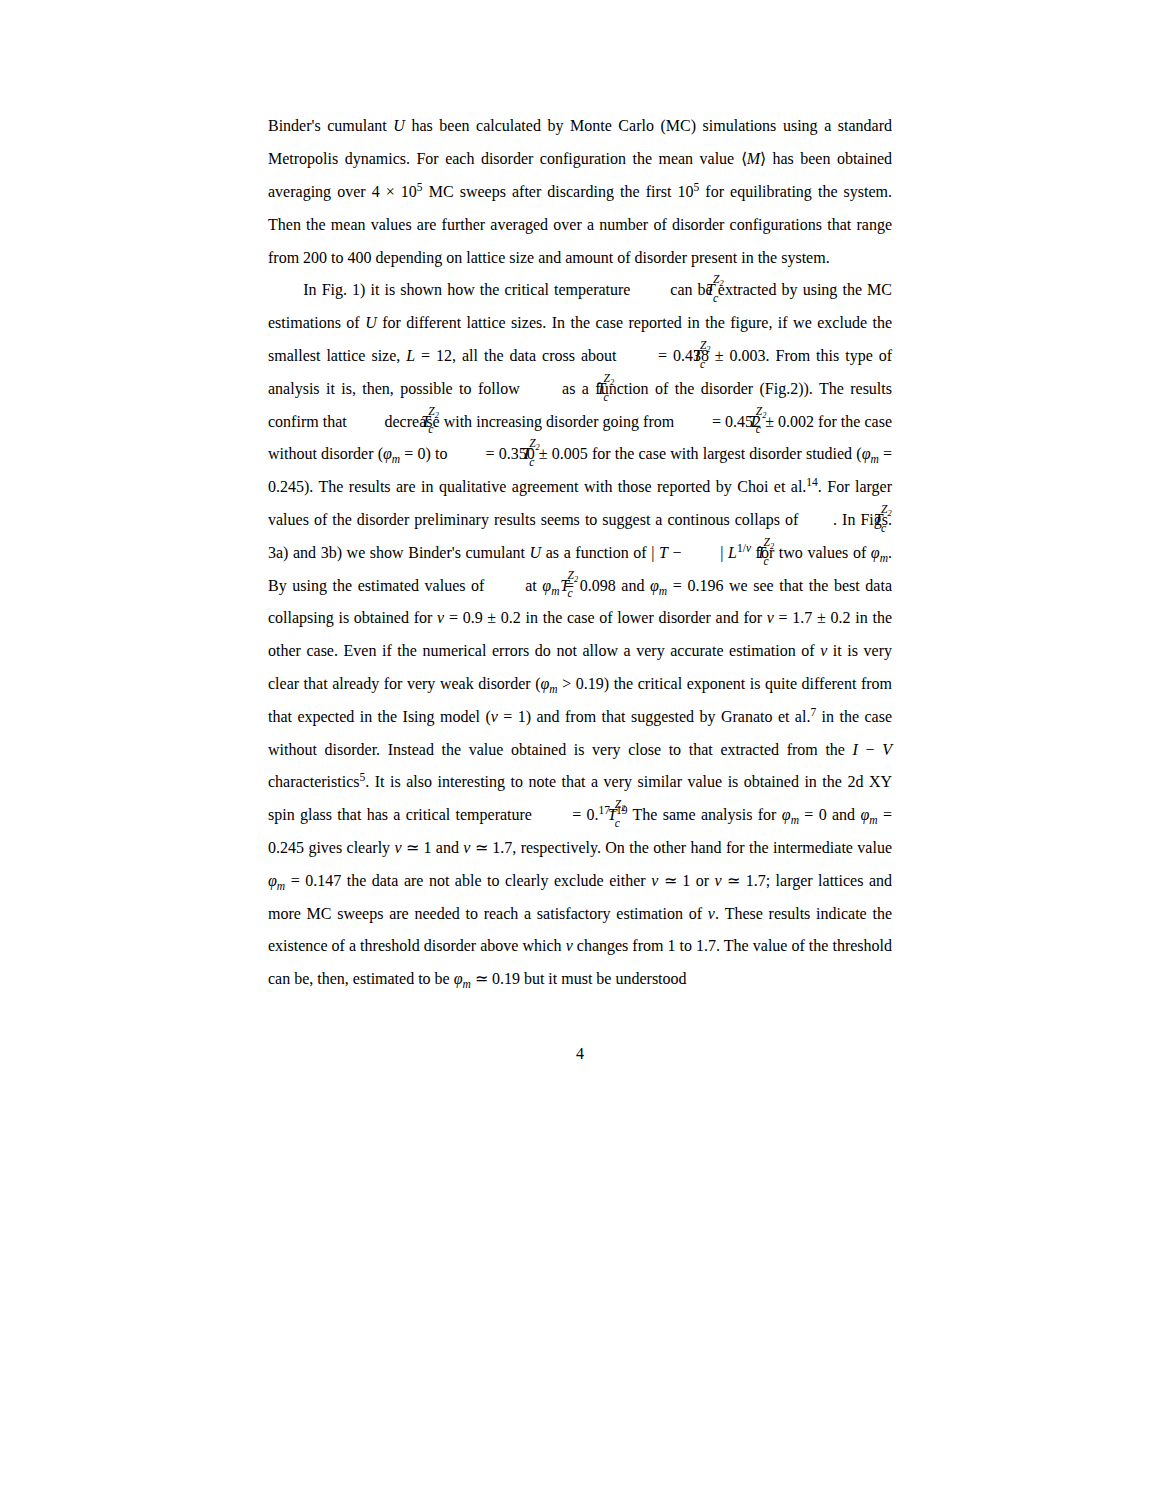Binder's cumulant U has been calculated by Monte Carlo (MC) simulations using a standard Metropolis dynamics. For each disorder configuration the mean value ⟨M⟩ has been obtained averaging over 4 × 105 MC sweeps after discarding the first 105 for equilibrating the system. Then the mean values are further averaged over a number of disorder configurations that range from 200 to 400 depending on lattice size and amount of disorder present in the system.
In Fig. 1) it is shown how the critical temperature TcZ2 can be extracted by using the MC estimations of U for different lattice sizes. In the case reported in the figure, if we exclude the smallest lattice size, L = 12, all the data cross about TcZ2 = 0.438 ± 0.003. From this type of analysis it is, then, possible to follow TcZ2 as a function of the disorder (Fig.2)). The results confirm that TcZ2 decrease with increasing disorder going from TcZ2 = 0.452 ± 0.002 for the case without disorder (φm = 0) to TcZ2 = 0.350 ± 0.005 for the case with largest disorder studied (φm = 0.245). The results are in qualitative agreement with those reported by Choi et al.14. For larger values of the disorder preliminary results seems to suggest a continous collaps of TcZ2. In Figs. 3a) and 3b) we show Binder's cumulant U as a function of | T − TcZ2 | L1/ν for two values of φm. By using the estimated values of TcZ2 at φm = 0.098 and φm = 0.196 we see that the best data collapsing is obtained for ν = 0.9 ± 0.2 in the case of lower disorder and for ν = 1.7 ± 0.2 in the other case. Even if the numerical errors do not allow a very accurate estimation of ν it is very clear that already for very weak disorder (φm > 0.19) the critical exponent is quite different from that expected in the Ising model (ν = 1) and from that suggested by Granato et al.7 in the case without disorder. Instead the value obtained is very close to that extracted from the I − V characteristics5. It is also interesting to note that a very similar value is obtained in the 2d XY spin glass that has a critical temperature TcZ2 = 0.17–19 The same analysis for φm = 0 and φm = 0.245 gives clearly ν ≃ 1 and ν ≃ 1.7, respectively. On the other hand for the intermediate value φm = 0.147 the data are not able to clearly exclude either ν ≃ 1 or ν ≃ 1.7; larger lattices and more MC sweeps are needed to reach a satisfactory estimation of ν. These results indicate the existence of a threshold disorder above which ν changes from 1 to 1.7. The value of the threshold can be, then, estimated to be φm ≃ 0.19 but it must be understood
4